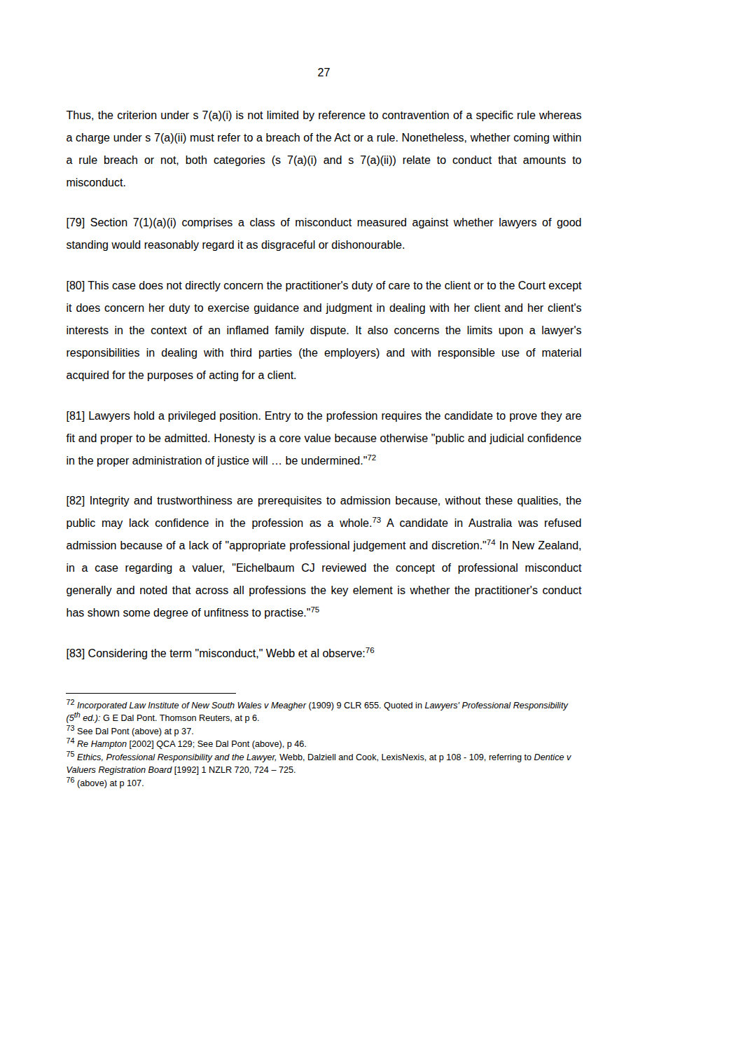27
Thus, the criterion under s 7(a)(i) is not limited by reference to contravention of a specific rule whereas a charge under s 7(a)(ii) must refer to a breach of the Act or a rule. Nonetheless, whether coming within a rule breach or not, both categories (s 7(a)(i) and s 7(a)(ii)) relate to conduct that amounts to misconduct.
[79] Section 7(1)(a)(i) comprises a class of misconduct measured against whether lawyers of good standing would reasonably regard it as disgraceful or dishonourable.
[80] This case does not directly concern the practitioner's duty of care to the client or to the Court except it does concern her duty to exercise guidance and judgment in dealing with her client and her client's interests in the context of an inflamed family dispute. It also concerns the limits upon a lawyer's responsibilities in dealing with third parties (the employers) and with responsible use of material acquired for the purposes of acting for a client.
[81] Lawyers hold a privileged position. Entry to the profession requires the candidate to prove they are fit and proper to be admitted. Honesty is a core value because otherwise "public and judicial confidence in the proper administration of justice will … be undermined."72
[82] Integrity and trustworthiness are prerequisites to admission because, without these qualities, the public may lack confidence in the profession as a whole.73 A candidate in Australia was refused admission because of a lack of "appropriate professional judgement and discretion."74 In New Zealand, in a case regarding a valuer, "Eichelbaum CJ reviewed the concept of professional misconduct generally and noted that across all professions the key element is whether the practitioner's conduct has shown some degree of unfitness to practise."75
[83] Considering the term "misconduct," Webb et al observe:76
72 Incorporated Law Institute of New South Wales v Meagher (1909) 9 CLR 655. Quoted in Lawyers' Professional Responsibility (5th ed.): G E Dal Pont. Thomson Reuters, at p 6.
73 See Dal Pont (above) at p 37.
74 Re Hampton [2002] QCA 129; See Dal Pont (above), p 46.
75 Ethics, Professional Responsibility and the Lawyer, Webb, Dalziell and Cook, LexisNexis, at p 108 - 109, referring to Dentice v Valuers Registration Board [1992] 1 NZLR 720, 724 – 725.
76 (above) at p 107.